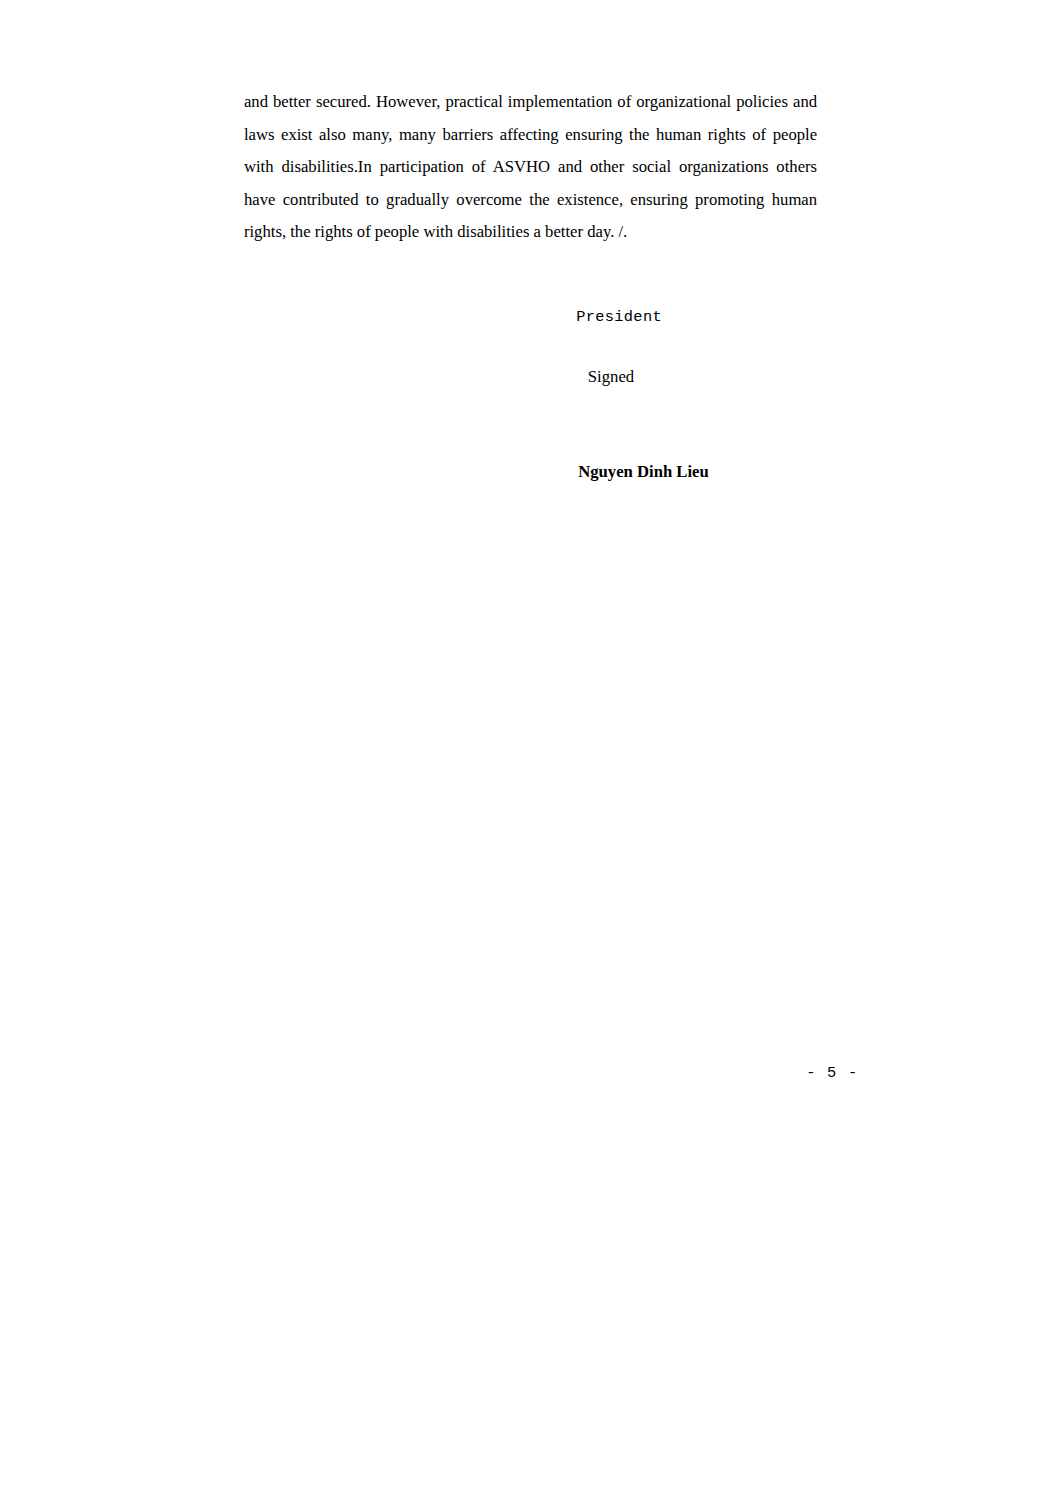and better secured. However, practical implementation of organizational policies and laws exist also many, many barriers affecting ensuring the human rights of people with disabilities.In participation of ASVHO and other social organizations others have contributed to gradually overcome the existence, ensuring promoting human rights, the rights of people with disabilities a better day. /.
President
Signed
Nguyen Dinh Lieu
- 5 -